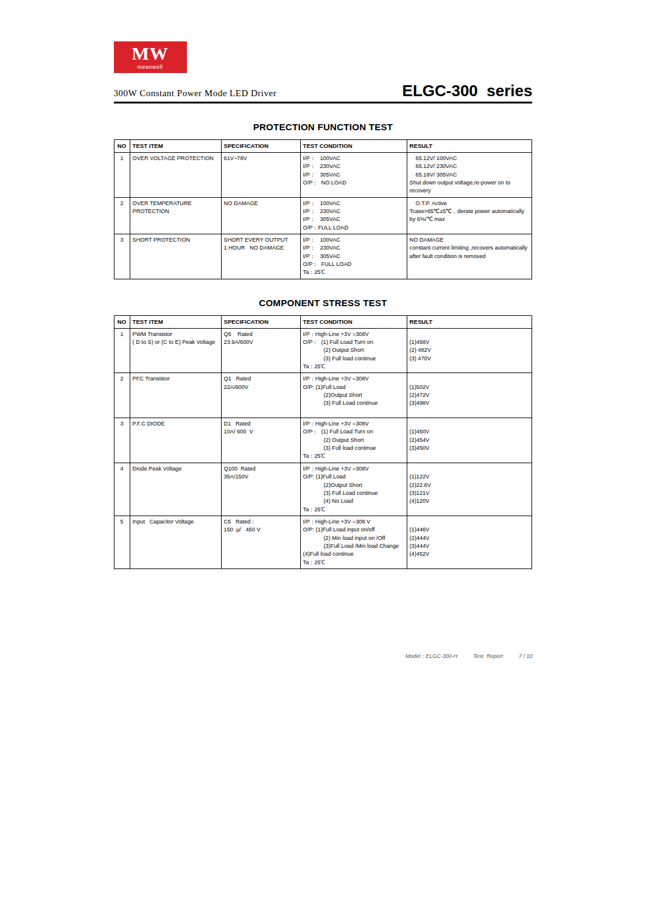MW
meanwell
300W Constant Power Mode LED Driver
ELGC-300 series
PROTECTION FUNCTION TEST
| NO | TEST ITEM | SPECIFICATION | TEST CONDITION | RESULT |
| --- | --- | --- | --- | --- |
| 1 | OVER VOLTAGE PROTECTION | 61V~78V | I/P： 100VAC I/P： 230VAC I/P： 305VAC O/P： NO LOAD | 65.12V/ 100VAC 65.12V/ 230VAC 65.18V/ 305VAC Shut down output voltage,re-power on to recovery |
| 2 | OVER TEMPERATURE PROTECTION | NO DAMAGE | I/P： 100VAC I/P： 230VAC I/P： 305VAC O/P：FULL LOAD | O.T.P. Active Tcase>85℃±5℃，derate power automatically by 6%/℃ max |
| 3 | SHORT PROTECTION | SHORT EVERY OUTPUT 1 HOUR NO DAMAGE | I/P： 100VAC I/P： 230VAC I/P： 305VAC O/P： FULL LOAD Ta：25℃ | NO DAMAGE constant current limiting ,recovers automatically after fault condition is removed |
COMPONENT STRESS TEST
| NO | TEST ITEM | SPECIFICATION | TEST CONDITION | RESULT |
| --- | --- | --- | --- | --- |
| 1 | PWM Transistor ( D to S) or (C to E) Peak Voltage | Q5 Rated 23.9A/600V | I/P：High-Line +3V =308V O/P： (1) Full Load Turn on (2) Output Short (3) Full load continue Ta：25℃ | (1)456V (2) 482V (3) 470V |
| 2 | PFC Transistor | Q1 Rated 22A/600V | I/P：High-Line +3V =308V O/P: (1)Full Load (2)Output Short (3) Full Load continue | (1)502V (2)472V (3)498V |
| 3 | P.F.C DIODE | D1 Rated 10A/ 600 V | I/P：High-Line +3V =308V O/P： (1) Full Load Turn on (2) Output Short (3) Full load continue Ta：25℃ | (1)450V (2)454V (3)450V |
| 4 | Diode Peak Voltage | Q100 Rated 35A/150V | I/P：High-Line +3V =308V O/P: (1)Full Load (2)Output Short (3) Full Load continue (4) No Load Ta：25℃ | (1)122V (2)22.8V (3)121V (4)120V |
| 5 | Input Capacitor Voltage | C5 Rated： 150 μ/ 450 V | I/P：High-Line +3V =308 V O/P: (1)Full Load input on/off (2) Min load input on /Off (3)Full Load /Min load Change (4)Full load continue Ta：25℃ | (1)446V (2)444V (3)444V (4)452V |
Model：ELGC-300-HTest Report 7 / 10